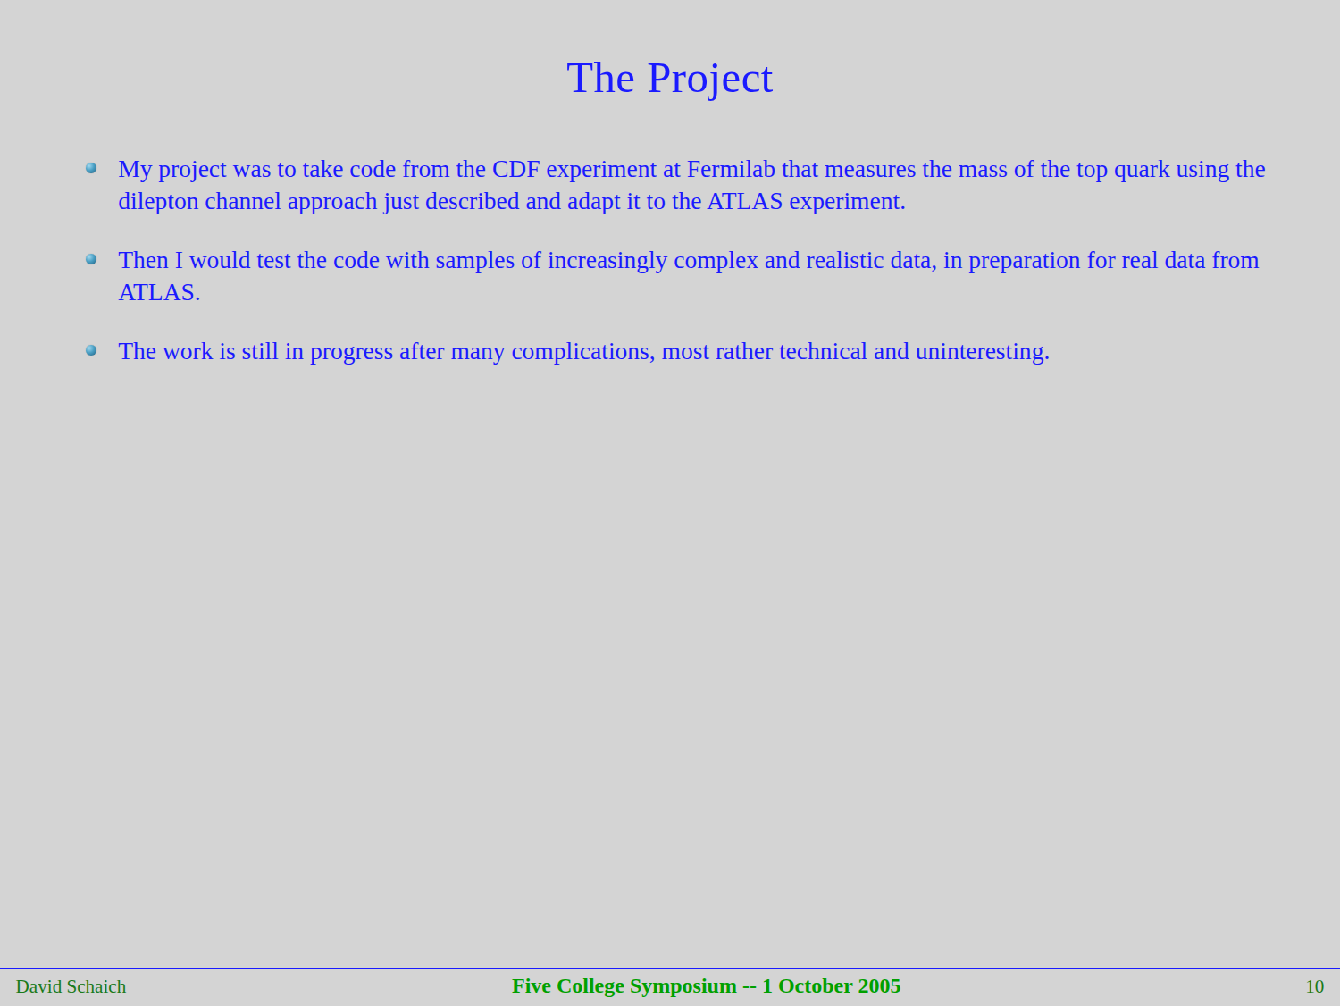The Project
My project was to take code from the CDF experiment at Fermilab that measures the mass of the top quark using the dilepton channel approach just described and adapt it to the ATLAS experiment.
Then I would test the code with samples of increasingly complex and realistic data, in preparation for real data from ATLAS.
The work is still in progress after many complications, most rather technical and uninteresting.
David Schaich Five College Symposium -- 1 October 2005 10